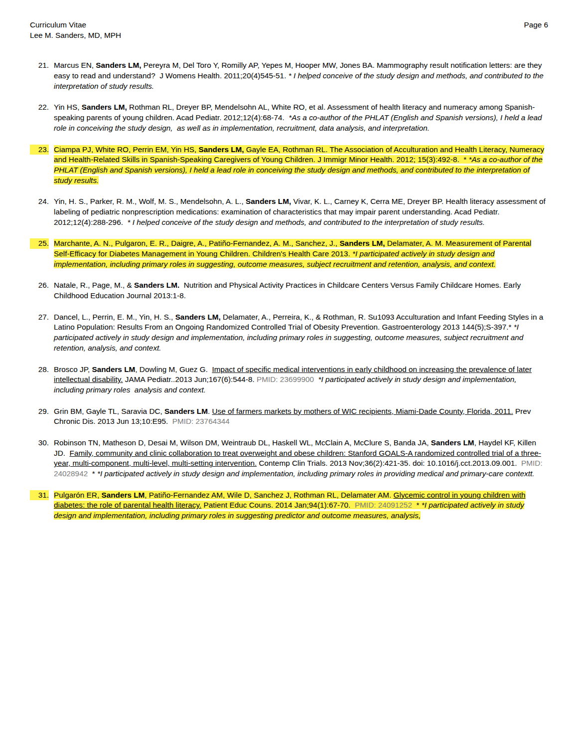Curriculum Vitae
Lee M. Sanders, MD, MPH
Page 6
21. Marcus EN, Sanders LM, Pereyra M, Del Toro Y, Romilly AP, Yepes M, Hooper MW, Jones BA. Mammography result notification letters: are they easy to read and understand? J Womens Health. 2011;20(4)545-51. * I helped conceive of the study design and methods, and contributed to the interpretation of study results.
22. Yin HS, Sanders LM, Rothman RL, Dreyer BP, Mendelsohn AL, White RO, et al. Assessment of health literacy and numeracy among Spanish-speaking parents of young children. Acad Pediatr. 2012;12(4):68-74. *As a co-author of the PHLAT (English and Spanish versions), I held a lead role in conceiving the study design, as well as in implementation, recruitment, data analysis, and interpretation.
23. Ciampa PJ, White RO, Perrin EM, Yin HS, Sanders LM, Gayle EA, Rothman RL. The Association of Acculturation and Health Literacy, Numeracy and Health-Related Skills in Spanish-Speaking Caregivers of Young Children. J Immigr Minor Health. 2012; 15(3):492-8. * *As a co-author of the PHLAT (English and Spanish versions), I held a lead role in conceiving the study design and methods, and contributed to the interpretation of study results.
24. Yin, H. S., Parker, R. M., Wolf, M. S., Mendelsohn, A. L., Sanders LM, Vivar, K. L., Carney K, Cerra ME, Dreyer BP. Health literacy assessment of labeling of pediatric nonprescription medications: examination of characteristics that may impair parent understanding. Acad Pediatr. 2012;12(4):288-296. * I helped conceive of the study design and methods, and contributed to the interpretation of study results.
25. Marchante, A. N., Pulgaron, E. R., Daigre, A., Patiño-Fernandez, A. M., Sanchez, J., Sanders LM, Delamater, A. M. Measurement of Parental Self-Efficacy for Diabetes Management in Young Children. Children's Health Care 2013. *I participated actively in study design and implementation, including primary roles in suggesting, outcome measures, subject recruitment and retention, analysis, and context.
26. Natale, R., Page, M., & Sanders LM. Nutrition and Physical Activity Practices in Childcare Centers Versus Family Childcare Homes. Early Childhood Education Journal 2013:1-8.
27. Dancel, L., Perrin, E. M., Yin, H. S., Sanders LM, Delamater, A., Perreira, K., & Rothman, R. Su1093 Acculturation and Infant Feeding Styles in a Latino Population: Results From an Ongoing Randomized Controlled Trial of Obesity Prevention. Gastroenterology 2013 144(5);S-397.* *I participated actively in study design and implementation, including primary roles in suggesting, outcome measures, subject recruitment and retention, analysis, and context.
28. Brosco JP, Sanders LM, Dowling M, Guez G. Impact of specific medical interventions in early childhood on increasing the prevalence of later intellectual disability. JAMA Pediatr..2013 Jun;167(6):544-8. PMID: 23699900 *I participated actively in study design and implementation, including primary roles analysis and context.
29. Grin BM, Gayle TL, Saravia DC, Sanders LM. Use of farmers markets by mothers of WIC recipients, Miami-Dade County, Florida, 2011. Prev Chronic Dis. 2013 Jun 13;10:E95. PMID: 23764344
30. Robinson TN, Matheson D, Desai M, Wilson DM, Weintraub DL, Haskell WL, McClain A, McClure S, Banda JA, Sanders LM, Haydel KF, Killen JD. Family, community and clinic collaboration to treat overweight and obese children: Stanford GOALS-A randomized controlled trial of a three-year, multi-component, multi-level, multi-setting intervention. Contemp Clin Trials. 2013 Nov;36(2):421-35. doi: 10.1016/j.cct.2013.09.001. PMID: 24028942 * *I participated actively in study design and implementation, including primary roles in providing medical and primary-care contextt.
31. Pulgarón ER, Sanders LM, Patiño-Fernandez AM, Wile D, Sanchez J, Rothman RL, Delamater AM. Glycemic control in young children with diabetes: the role of parental health literacy. Patient Educ Couns. 2014 Jan;94(1):67-70. PMID: 24091252 * *I participated actively in study design and implementation, including primary roles in suggesting predictor and outcome measures, analysis,